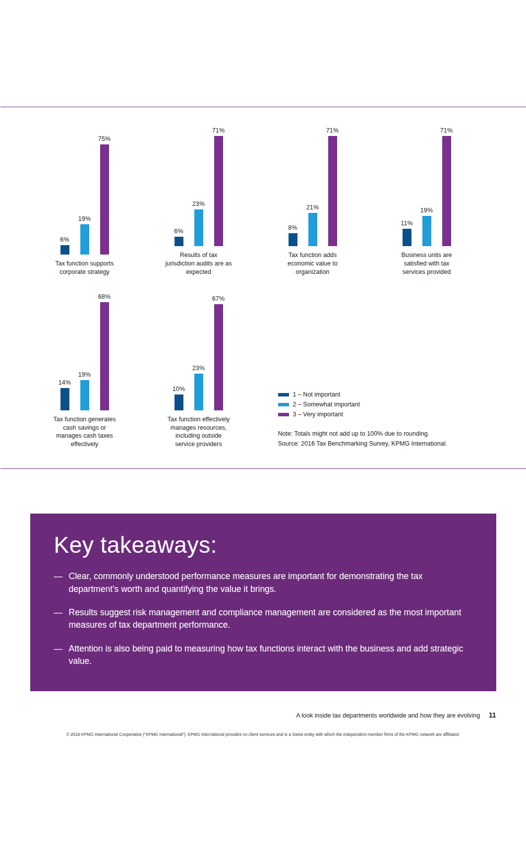6%
19%
75%
Tax function supports
corporate strategy
6%
23%
71%
Results of tax
jurisdiction audits are as
expected
8%
21%
71%
Tax function adds
economic value to
organization
11%
19%
71%
Business units are
satisfied with tax
services provided
14%
19%
68%
Tax function generates
cash savings or
manages cash taxes
effectively
10%
23%
67%
Tax function effectively
manages resources,
including outside
service providers
1 – Not important
2 – Somewhat important
3 – Very important
Note: Totals might not add up to 100% due to rounding.
Source: 2016 Tax Benchmarking Survey, KPMG International.
Key takeaways:
Clear, commonly understood performance measures are important for demonstrating the tax department’s worth and quantifying the value it brings.
Results suggest risk management and compliance management are considered as the most important measures of tax department performance.
Attention is also being paid to measuring how tax functions interact with the business and add strategic value.
A look inside tax departments worldwide and how they are evolving 11
© 2016 KPMG International Cooperative (“KPMG International”). KPMG International provides no client services and is a Swiss entity with which the independent member firms of the KPMG network are affiliated.